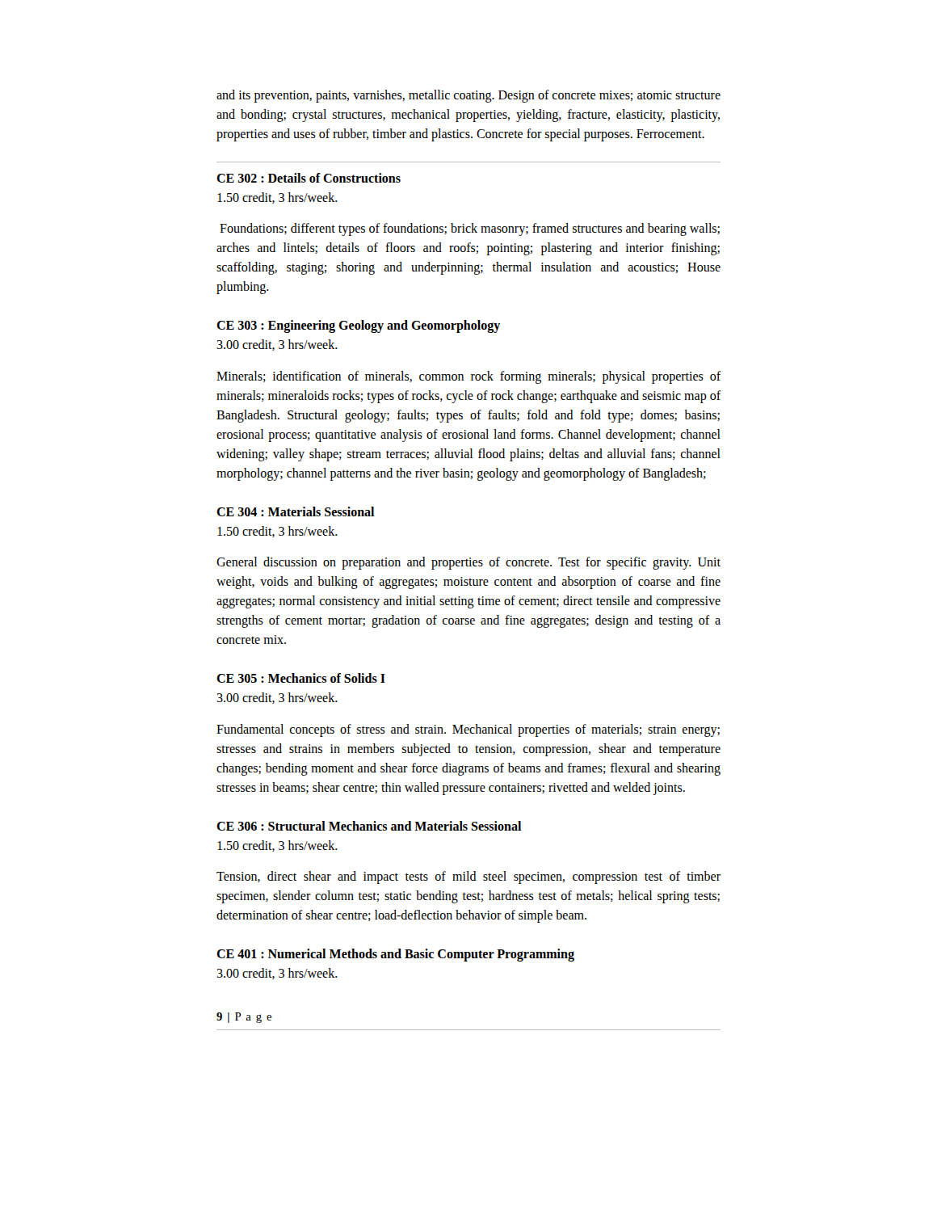and its prevention, paints, varnishes, metallic coating. Design of concrete mixes; atomic structure and bonding; crystal structures, mechanical properties, yielding, fracture, elasticity, plasticity, properties and uses of rubber, timber and plastics. Concrete for special purposes. Ferrocement.
CE 302 : Details of Constructions
1.50 credit, 3 hrs/week.
Foundations; different types of foundations; brick masonry; framed structures and bearing walls; arches and lintels; details of floors and roofs; pointing; plastering and interior finishing; scaffolding, staging; shoring and underpinning; thermal insulation and acoustics; House plumbing.
CE 303 : Engineering Geology and Geomorphology
3.00 credit, 3 hrs/week.
Minerals; identification of minerals, common rock forming minerals; physical properties of minerals; mineraloids rocks; types of rocks, cycle of rock change; earthquake and seismic map of Bangladesh. Structural geology; faults; types of faults; fold and fold type; domes; basins; erosional process; quantitative analysis of erosional land forms. Channel development; channel widening; valley shape; stream terraces; alluvial flood plains; deltas and alluvial fans; channel morphology; channel patterns and the river basin; geology and geomorphology of Bangladesh;
CE 304 : Materials Sessional
1.50 credit, 3 hrs/week.
General discussion on preparation and properties of concrete. Test for specific gravity. Unit weight, voids and bulking of aggregates; moisture content and absorption of coarse and fine aggregates; normal consistency and initial setting time of cement; direct tensile and compressive strengths of cement mortar; gradation of coarse and fine aggregates; design and testing of a concrete mix.
CE 305 : Mechanics of Solids I
3.00 credit, 3 hrs/week.
Fundamental concepts of stress and strain. Mechanical properties of materials; strain energy; stresses and strains in members subjected to tension, compression, shear and temperature changes; bending moment and shear force diagrams of beams and frames; flexural and shearing stresses in beams; shear centre; thin walled pressure containers; rivetted and welded joints.
CE 306 : Structural Mechanics and Materials Sessional
1.50 credit, 3 hrs/week.
Tension, direct shear and impact tests of mild steel specimen, compression test of timber specimen, slender column test; static bending test; hardness test of metals; helical spring tests; determination of shear centre; load-deflection behavior of simple beam.
CE 401 : Numerical Methods and Basic Computer Programming
3.00 credit, 3 hrs/week.
9 | P a g e